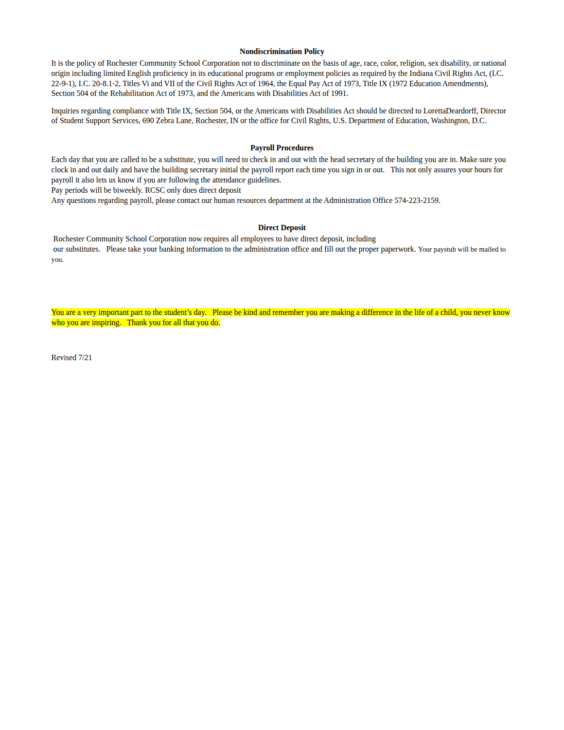Nondiscrimination Policy
It is the policy of Rochester Community School Corporation not to discriminate on the basis of age, race, color, religion, sex disability, or national origin including limited English proficiency in its educational programs or employment policies as required by the Indiana Civil Rights Act, (I.C. 22-9-1), I.C. 20-8.1-2, Titles Vi and VII of the Civil Rights Act of 1964, the Equal Pay Act of 1973, Title IX (1972 Education Amendments), Section 504 of the Rehabilitation Act of 1973, and the Americans with Disabilities Act of 1991.
Inquiries regarding compliance with Title IX, Section 504, or the Americans with Disabilities Act should be directed to LorettaDeardorff, Director of Student Support Services, 690 Zebra Lane, Rochester, IN or the office for Civil Rights, U.S. Department of Education, Washington, D.C.
Payroll Procedures
Each day that you are called to be a substitute, you will need to check in and out with the head secretary of the building you are in. Make sure you clock in and out daily and have the building secretary initial the payroll report each time you sign in or out. This not only assures your hours for payroll it also lets us know if you are following the attendance guidelines.
Pay periods will be biweekly. RCSC only does direct deposit
Any questions regarding payroll, please contact our human resources department at the Administration Office 574-223-2159.
Direct Deposit
Rochester Community School Corporation now requires all employees to have direct deposit, including
our substitutes. Please take your banking information to the administration office and fill out the proper paperwork. Your paystub will be mailed to you.
You are a very important part to the student’s day. Please be kind and remember you are making a difference in the life of a child, you never know who you are inspiring. Thank you for all that you do.
Revised 7/21